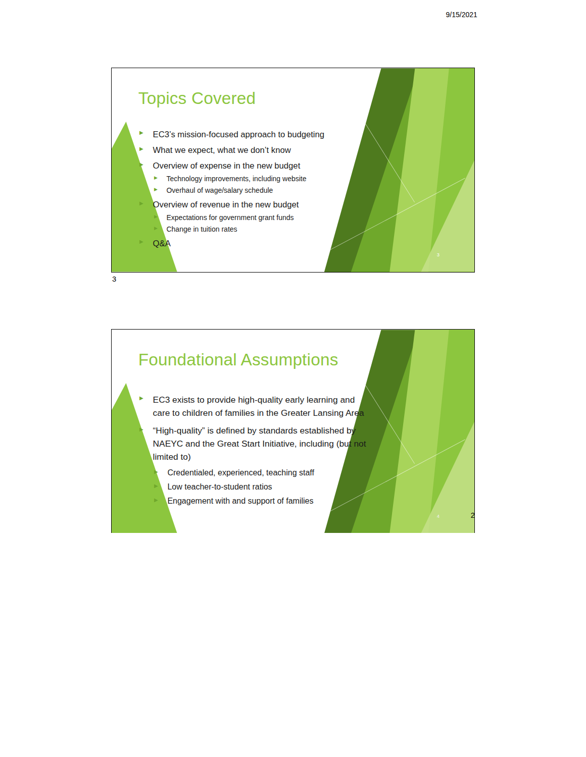9/15/2021
Topics Covered
EC3’s mission-focused approach to budgeting
What we expect, what we don’t know
Overview of expense in the new budget
Technology improvements, including website
Overhaul of wage/salary schedule
Overview of revenue in the new budget
Expectations for government grant funds
Change in tuition rates
Q&A
3
3
Foundational Assumptions
EC3 exists to provide high-quality early learning and care to children of families in the Greater Lansing Area
“High-quality” is defined by standards established by NAEYC and the Great Start Initiative, including (but not limited to)
Credentialed, experienced, teaching staff
Low teacher-to-student ratios
Engagement with and support of families
4
4
2